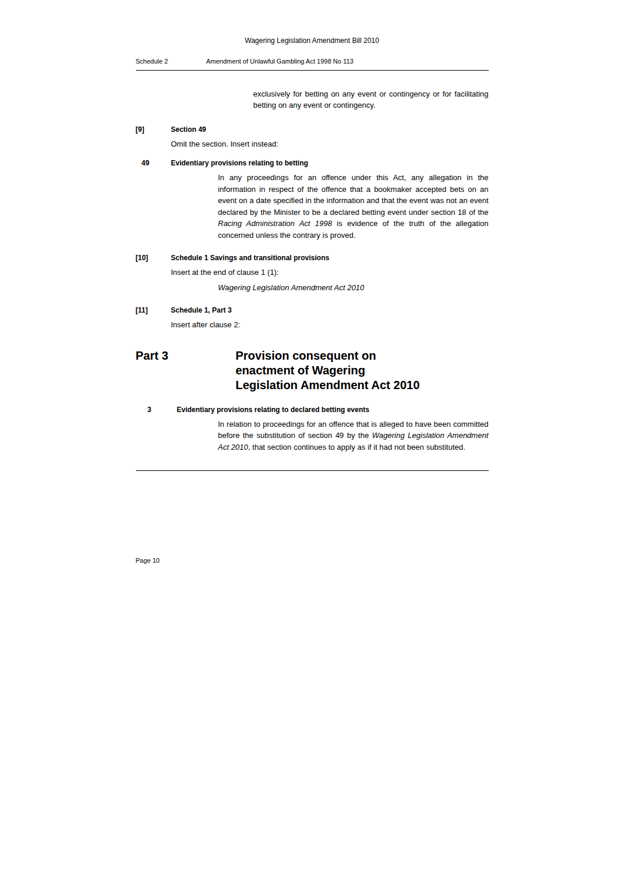Wagering Legislation Amendment Bill 2010
Schedule 2 Amendment of Unlawful Gambling Act 1998 No 113
exclusively for betting on any event or contingency or for facilitating betting on any event or contingency.
[9] Section 49
Omit the section. Insert instead:
49 Evidentiary provisions relating to betting
In any proceedings for an offence under this Act, any allegation in the information in respect of the offence that a bookmaker accepted bets on an event on a date specified in the information and that the event was not an event declared by the Minister to be a declared betting event under section 18 of the Racing Administration Act 1998 is evidence of the truth of the allegation concerned unless the contrary is proved.
[10] Schedule 1 Savings and transitional provisions
Insert at the end of clause 1 (1):
Wagering Legislation Amendment Act 2010
[11] Schedule 1, Part 3
Insert after clause 2:
Part 3 Provision consequent on enactment of Wagering Legislation Amendment Act 2010
3 Evidentiary provisions relating to declared betting events
In relation to proceedings for an offence that is alleged to have been committed before the substitution of section 49 by the Wagering Legislation Amendment Act 2010, that section continues to apply as if it had not been substituted.
Page 10